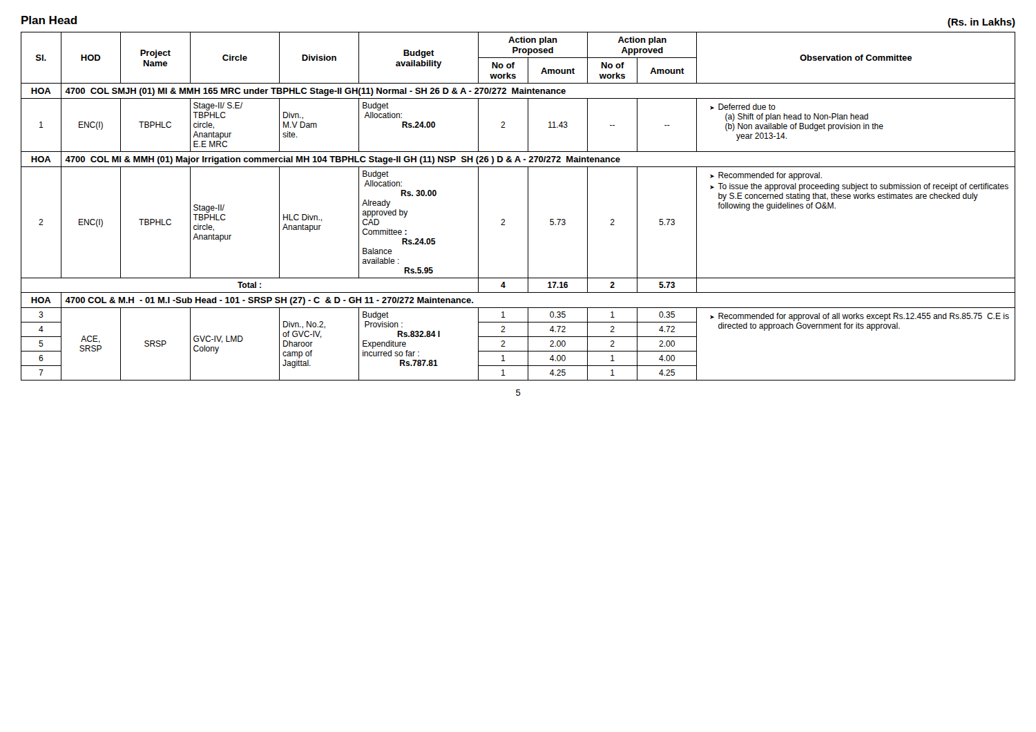Plan Head
(Rs. in Lakhs)
| Sl. | HOD | Project Name | Circle | Division | Budget availability | Action plan Proposed | Action plan Approved | Observation of Committee |
| --- | --- | --- | --- | --- | --- | --- | --- | --- |
| No of works | Amount | No of works | Amount |
| HOA | 4700 COL SMJH (01) MI & MMH 165 MRC under TBPHLC Stage-II GH(11) Normal - SH 26 D & A - 270/272 Maintenance |
| 1 | ENC(I) | TBPHLC | Stage-II/ S.E/ TBPHLC circle, Anantapur E.E MRC | Divn., M.V Dam site. | Budget Allocation: Rs.24.00 | 2 | 11.43 | -- | -- | Deferred due to (a) Shift of plan head to Non-Plan head (b) Non available of Budget provision in the year 2013-14. |
| HOA | 4700 COL MI & MMH (01) Major Irrigation commercial MH 104 TBPHLC Stage-II GH (11) NSP SH (26 ) D & A - 270/272 Maintenance |
| 2 | ENC(I) | TBPHLC | Stage-II/ TBPHLC circle, Anantapur | HLC Divn., Anantapur | Budget Allocation: Rs. 30.00 Already approved by CAD Committee : Rs.24.05 Balance available : Rs.5.95 | 2 | 5.73 | 2 | 5.73 | Recommended for approval. To issue the approval proceeding subject to submission of receipt of certificates by S.E concerned stating that, these works estimates are checked duly following the guidelines of O&M. |
| Total : | 4 | 17.16 | 2 | 5.73 | |
| HOA | 4700 COL & M.H - 01 M.I -Sub Head - 101 - SRSP SH (27) - C & D - GH 11 - 270/272 Maintenance. |
| 3 | ACE, SRSP | SRSP | GVC-IV, LMD Colony | Divn., No.2, of GVC-IV, Dharoor camp of Jagittal. | Budget Provision : Rs.832.84 I Expenditure incurred so far : Rs.787.81 | 1 | 0.35 | 1 | 0.35 | Recommended for approval of all works except Rs.12.455 and Rs.85.75 C.E is directed to approach Government for its approval. |
| 4 | 2 | 4.72 | 2 | 4.72 |
| 5 | 2 | 2.00 | 2 | 2.00 |
| 6 | 1 | 4.00 | 1 | 4.00 |
| 7 | 1 | 4.25 | 1 | 4.25 |
5